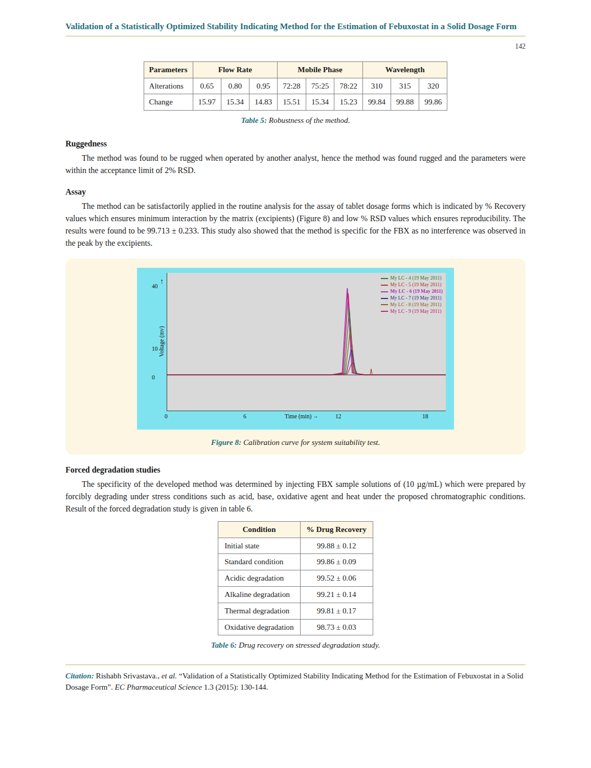Validation of a Statistically Optimized Stability Indicating Method for the Estimation of Febuxostat in a Solid Dosage Form
142
| Parameters | Flow Rate | Mobile Phase | Wavelength |
| --- | --- | --- | --- |
| Alterations | 0.65 | 0.80 | 0.95 | 72:28 | 75:25 | 78:22 | 310 | 315 | 320 |
| Change | 15.97 | 15.34 | 14.83 | 15.51 | 15.34 | 15.23 | 99.84 | 99.88 | 99.86 |
Table 5: Robustness of the method.
Ruggedness
The method was found to be rugged when operated by another analyst, hence the method was found rugged and the parameters were within the acceptance limit of 2% RSD.
Assay
The method can be satisfactorily applied in the routine analysis for the assay of tablet dosage forms which is indicated by % Recovery values which ensures minimum interaction by the matrix (excipients) (Figure 8) and low % RSD values which ensures reproducibility. The results were found to be 99.713 ± 0.233. This study also showed that the method is specific for the FBX as no interference was observed in the peak by the excipients.
↑ Voltage (mv) 40 10 0
My LC - 4 (19 May 2011)
My LC - 5 (19 May 2011)
My LC - 6 (19 May 2011)
My LC - 7 (19 May 2011)
My LC - 8 (19 May 2011)
My LC - 9 (19 May 2011)
0 6 Time (min) 12 18 →
Figure 8: Calibration curve for system suitability test.
Forced degradation studies
The specificity of the developed method was determined by injecting FBX sample solutions of (10 µg/mL) which were prepared by forcibly degrading under stress conditions such as acid, base, oxidative agent and heat under the proposed chromatographic conditions. Result of the forced degradation study is given in table 6.
| Condition | % Drug Recovery |
| --- | --- |
| Initial state | 99.88 ± 0.12 |
| Standard condition | 99.86 ± 0.09 |
| Acidic degradation | 99.52 ± 0.06 |
| Alkaline degradation | 99.21 ± 0.14 |
| Thermal degradation | 99.81 ± 0.17 |
| Oxidative degradation | 98.73 ± 0.03 |
Table 6: Drug recovery on stressed degradation study.
Citation: Rishabh Srivastava., et al. “Validation of a Statistically Optimized Stability Indicating Method for the Estimation of Febuxostat in a Solid Dosage Form”. EC Pharmaceutical Science 1.3 (2015): 130-144.